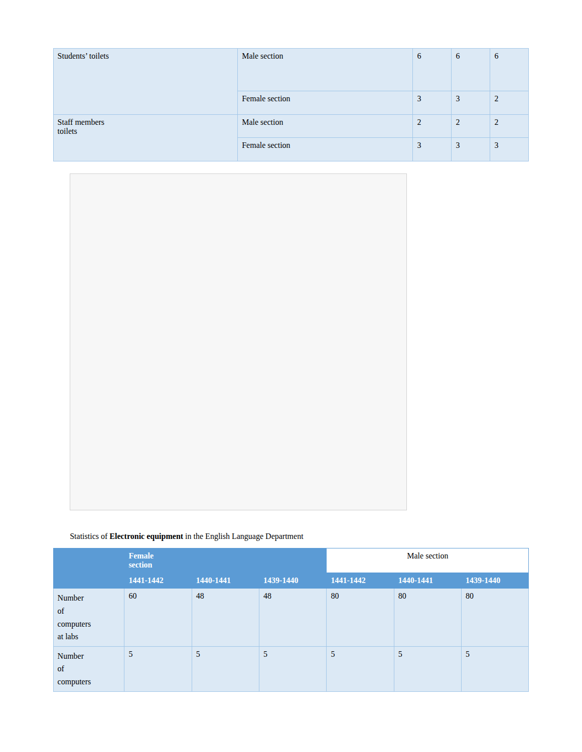| Students’ toilets | Male section | 6 | 6 | 6 |
| Female section | 3 | 3 | 2 |
| Staff members toilets | Male section | 2 | 2 | 2 |
| Female section | 3 | 3 | 3 |
Statistics of Electronic equipment in the English Language Department
| | Female section | | | Male section |
| --- | --- | --- | --- | --- |
| | 1441-1442 | 1440-1441 | 1439-1440 | 1441-1442 | 1440-1441 | 1439-1440 |
| Number of computers at labs | 60 | 48 | 48 | 80 | 80 | 80 |
| Number of computers | 5 | 5 | 5 | 5 | 5 | 5 |